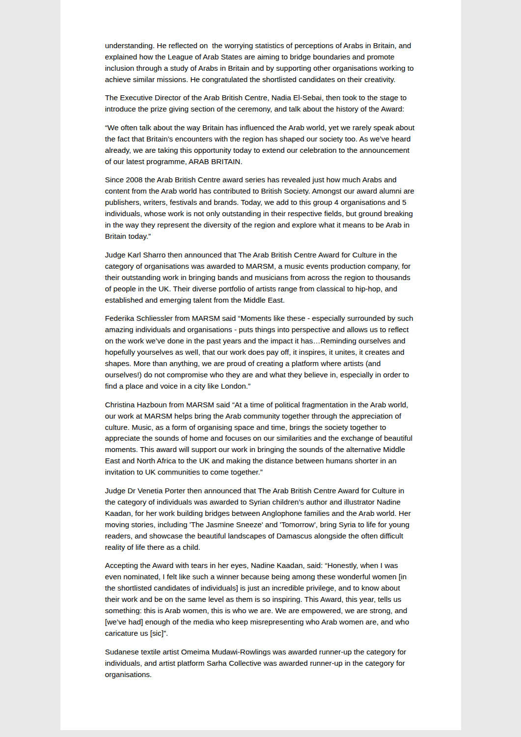understanding. He reflected on the worrying statistics of perceptions of Arabs in Britain, and explained how the League of Arab States are aiming to bridge boundaries and promote inclusion through a study of Arabs in Britain and by supporting other organisations working to achieve similar missions. He congratulated the shortlisted candidates on their creativity.
The Executive Director of the Arab British Centre, Nadia El-Sebai, then took to the stage to introduce the prize giving section of the ceremony, and talk about the history of the Award:
“We often talk about the way Britain has influenced the Arab world, yet we rarely speak about the fact that Britain’s encounters with the region has shaped our society too. As we’ve heard already, we are taking this opportunity today to extend our celebration to the announcement of our latest programme, ARAB BRITAIN.
Since 2008 the Arab British Centre award series has revealed just how much Arabs and content from the Arab world has contributed to British Society. Amongst our award alumni are publishers, writers, festivals and brands. Today, we add to this group 4 organisations and 5 individuals, whose work is not only outstanding in their respective fields, but ground breaking in the way they represent the diversity of the region and explore what it means to be Arab in Britain today.”
Judge Karl Sharro then announced that The Arab British Centre Award for Culture in the category of organisations was awarded to MARSM, a music events production company, for their outstanding work in bringing bands and musicians from across the region to thousands of people in the UK. Their diverse portfolio of artists range from classical to hip-hop, and established and emerging talent from the Middle East.
Federika Schliessler from MARSM said “Moments like these - especially surrounded by such amazing individuals and organisations - puts things into perspective and allows us to reflect on the work we’ve done in the past years and the impact it has…Reminding ourselves and hopefully yourselves as well, that our work does pay off, it inspires, it unites, it creates and shapes. More than anything, we are proud of creating a platform where artists (and ourselves!) do not compromise who they are and what they believe in, especially in order to find a place and voice in a city like London.”
Christina Hazboun from MARSM said “At a time of political fragmentation in the Arab world, our work at MARSM helps bring the Arab community together through the appreciation of culture. Music, as a form of organising space and time, brings the society together to appreciate the sounds of home and focuses on our similarities and the exchange of beautiful moments. This award will support our work in bringing the sounds of the alternative Middle East and North Africa to the UK and making the distance between humans shorter in an invitation to UK communities to come together.”
Judge Dr Venetia Porter then announced that The Arab British Centre Award for Culture in the category of individuals was awarded to Syrian children’s author and illustrator Nadine Kaadan, for her work building bridges between Anglophone families and the Arab world. Her moving stories, including 'The Jasmine Sneeze' and 'Tomorrow', bring Syria to life for young readers, and showcase the beautiful landscapes of Damascus alongside the often difficult reality of life there as a child.
Accepting the Award with tears in her eyes, Nadine Kaadan, said: “Honestly, when I was even nominated, I felt like such a winner because being among these wonderful women [in the shortlisted candidates of individuals] is just an incredible privilege, and to know about their work and be on the same level as them is so inspiring. This Award, this year, tells us something: this is Arab women, this is who we are. We are empowered, we are strong, and [we’ve had] enough of the media who keep misrepresenting who Arab women are, and who caricature us [sic]”.
Sudanese textile artist Omeima Mudawi-Rowlings was awarded runner-up the category for individuals, and artist platform Sarha Collective was awarded runner-up in the category for organisations.